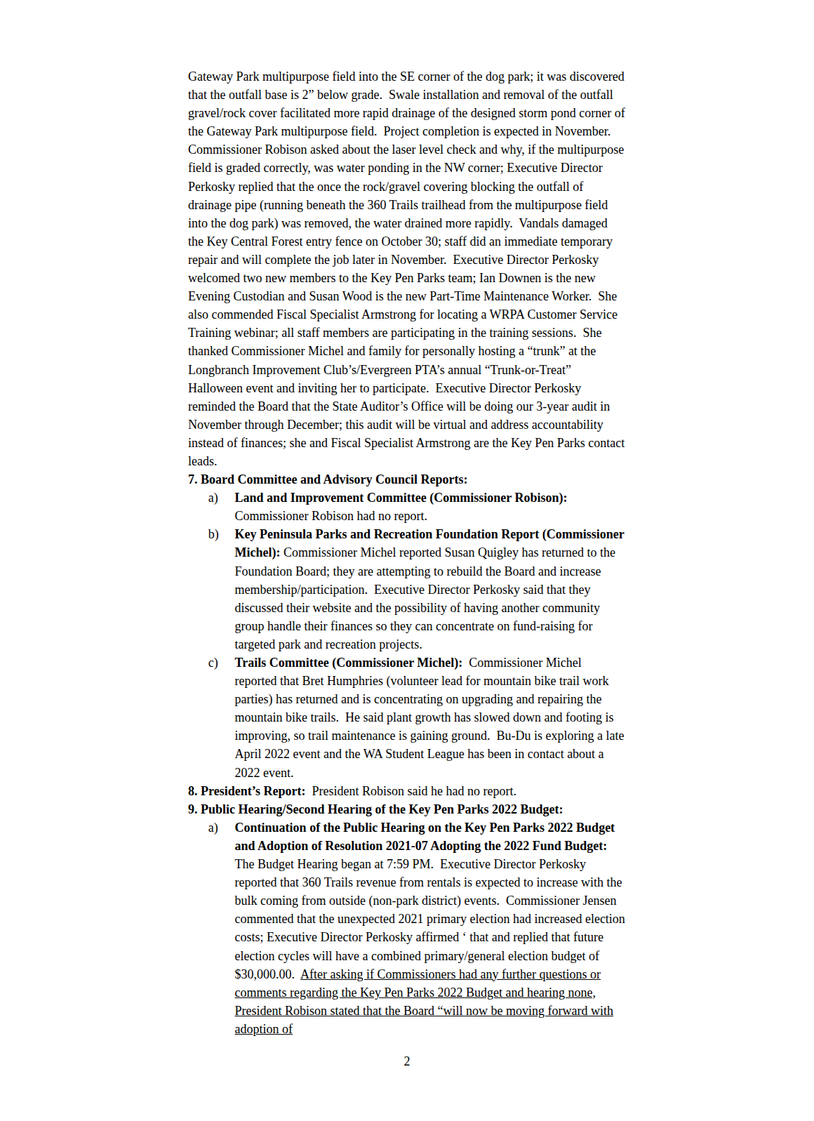Gateway Park multipurpose field into the SE corner of the dog park; it was discovered that the outfall base is 2” below grade. Swale installation and removal of the outfall gravel/rock cover facilitated more rapid drainage of the designed storm pond corner of the Gateway Park multipurpose field. Project completion is expected in November. Commissioner Robison asked about the laser level check and why, if the multipurpose field is graded correctly, was water ponding in the NW corner; Executive Director Perkosky replied that the once the rock/gravel covering blocking the outfall of drainage pipe (running beneath the 360 Trails trailhead from the multipurpose field into the dog park) was removed, the water drained more rapidly. Vandals damaged the Key Central Forest entry fence on October 30; staff did an immediate temporary repair and will complete the job later in November. Executive Director Perkosky welcomed two new members to the Key Pen Parks team; Ian Downen is the new Evening Custodian and Susan Wood is the new Part-Time Maintenance Worker. She also commended Fiscal Specialist Armstrong for locating a WRPA Customer Service Training webinar; all staff members are participating in the training sessions. She thanked Commissioner Michel and family for personally hosting a “trunk” at the Longbranch Improvement Club’s/Evergreen PTA’s annual “Trunk-or-Treat” Halloween event and inviting her to participate. Executive Director Perkosky reminded the Board that the State Auditor’s Office will be doing our 3-year audit in November through December; this audit will be virtual and address accountability instead of finances; she and Fiscal Specialist Armstrong are the Key Pen Parks contact leads.
7. Board Committee and Advisory Council Reports:
a) Land and Improvement Committee (Commissioner Robison): Commissioner Robison had no report.
b) Key Peninsula Parks and Recreation Foundation Report (Commissioner Michel): Commissioner Michel reported Susan Quigley has returned to the Foundation Board; they are attempting to rebuild the Board and increase membership/participation. Executive Director Perkosky said that they discussed their website and the possibility of having another community group handle their finances so they can concentrate on fund-raising for targeted park and recreation projects.
c) Trails Committee (Commissioner Michel): Commissioner Michel reported that Bret Humphries (volunteer lead for mountain bike trail work parties) has returned and is concentrating on upgrading and repairing the mountain bike trails. He said plant growth has slowed down and footing is improving, so trail maintenance is gaining ground. Bu-Du is exploring a late April 2022 event and the WA Student League has been in contact about a 2022 event.
8. President’s Report: President Robison said he had no report.
9. Public Hearing/Second Hearing of the Key Pen Parks 2022 Budget:
a) Continuation of the Public Hearing on the Key Pen Parks 2022 Budget and Adoption of Resolution 2021-07 Adopting the 2022 Fund Budget: The Budget Hearing began at 7:59 PM. Executive Director Perkosky reported that 360 Trails revenue from rentals is expected to increase with the bulk coming from outside (non-park district) events. Commissioner Jensen commented that the unexpected 2021 primary election had increased election costs; Executive Director Perkosky affirmed ‘ that and replied that future election cycles will have a combined primary/general election budget of $30,000.00. After asking if Commissioners had any further questions or comments regarding the Key Pen Parks 2022 Budget and hearing none, President Robison stated that the Board “will now be moving forward with adoption of
2